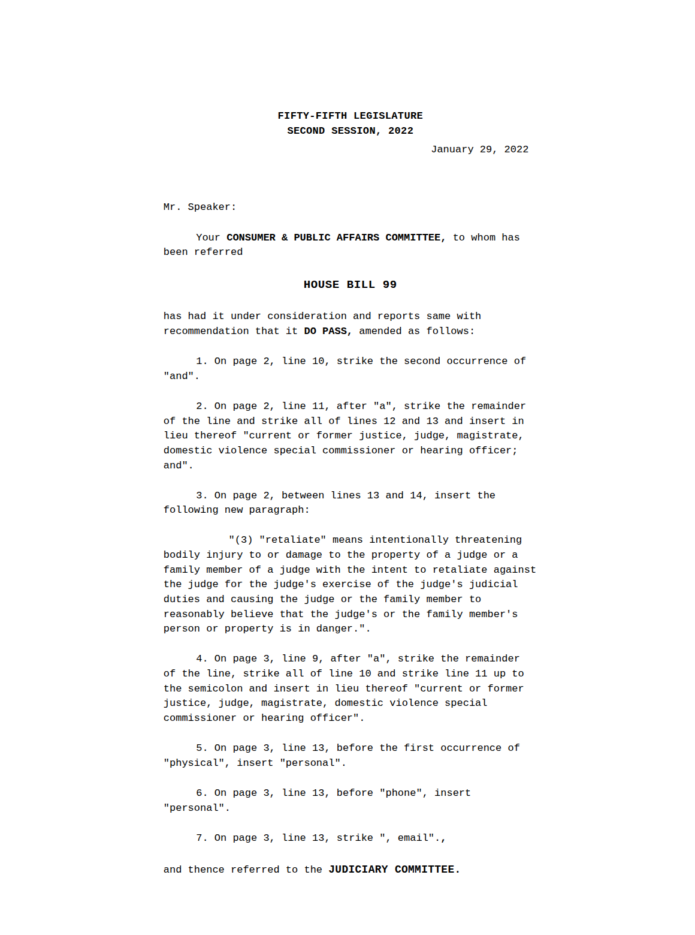FIFTY-FIFTH LEGISLATURE SECOND SESSION, 2022
January 29, 2022
Mr. Speaker:
Your CONSUMER & PUBLIC AFFAIRS COMMITTEE, to whom has been referred
HOUSE BILL 99
has had it under consideration and reports same with recommendation that it DO PASS, amended as follows:
1. On page 2, line 10, strike the second occurrence of "and".
2. On page 2, line 11, after "a", strike the remainder of the line and strike all of lines 12 and 13 and insert in lieu thereof "current or former justice, judge, magistrate, domestic violence special commissioner or hearing officer; and".
3. On page 2, between lines 13 and 14, insert the following new paragraph:
"(3) "retaliate" means intentionally threatening bodily injury to or damage to the property of a judge or a family member of a judge with the intent to retaliate against the judge for the judge's exercise of the judge's judicial duties and causing the judge or the family member to reasonably believe that the judge's or the family member's person or property is in danger.".
4. On page 3, line 9, after "a", strike the remainder of the line, strike all of line 10 and strike line 11 up to the semicolon and insert in lieu thereof "current or former justice, judge, magistrate, domestic violence special commissioner or hearing officer".
5. On page 3, line 13, before the first occurrence of "physical", insert "personal".
6. On page 3, line 13, before "phone", insert "personal".
7. On page 3, line 13, strike ", email".,
and thence referred to the JUDICIARY COMMITTEE.